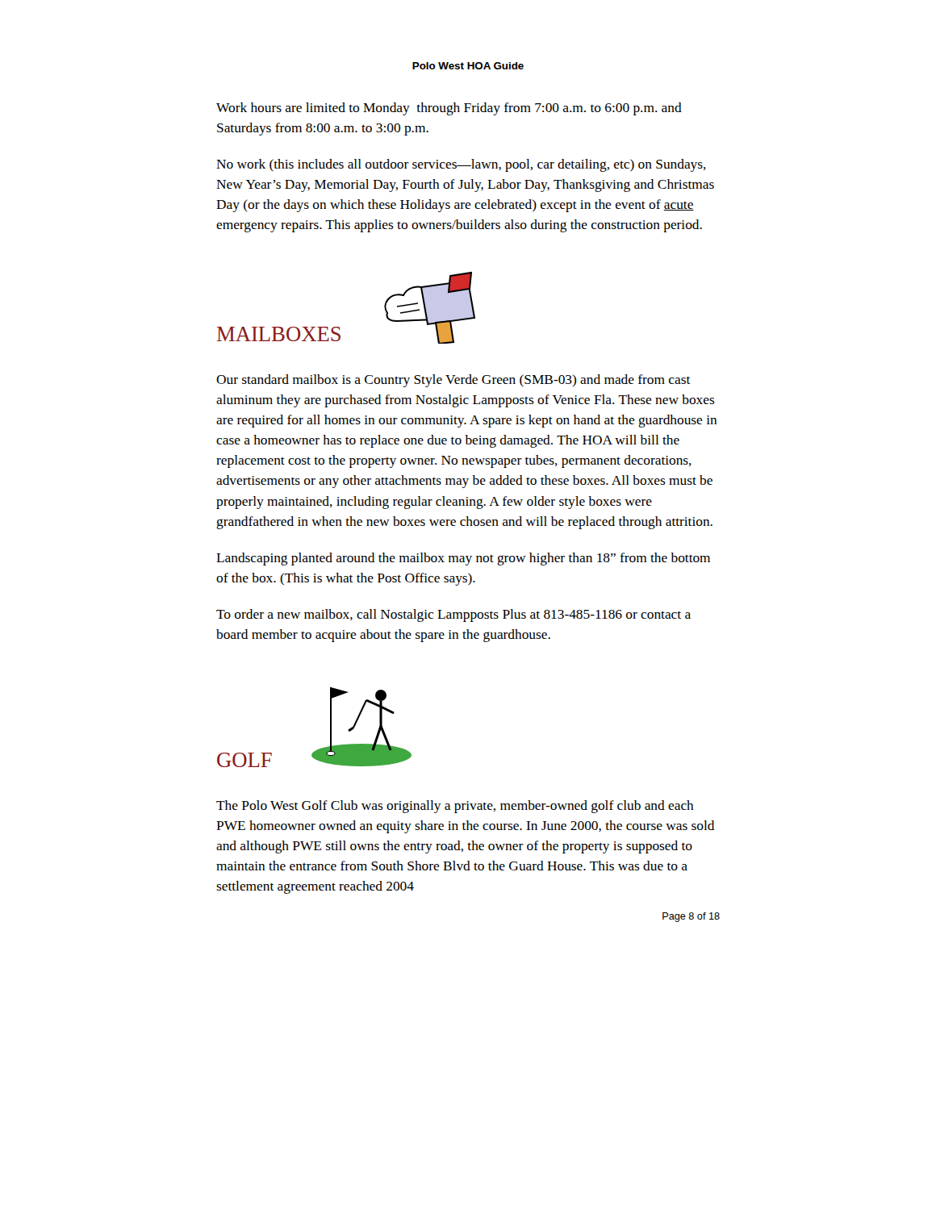Polo West HOA Guide
Work hours are limited to Monday through Friday from 7:00 a.m. to 6:00 p.m. and Saturdays from 8:00 a.m. to 3:00 p.m.
No work (this includes all outdoor services—lawn, pool, car detailing, etc) on Sundays, New Year’s Day, Memorial Day, Fourth of July, Labor Day, Thanksgiving and Christmas Day (or the days on which these Holidays are celebrated) except in the event of acute emergency repairs. This applies to owners/builders also during the construction period.
MAILBOXES
Our standard mailbox is a Country Style Verde Green (SMB-03) and made from cast aluminum they are purchased from Nostalgic Lampposts of Venice Fla. These new boxes are required for all homes in our community. A spare is kept on hand at the guardhouse in case a homeowner has to replace one due to being damaged. The HOA will bill the replacement cost to the property owner. No newspaper tubes, permanent decorations, advertisements or any other attachments may be added to these boxes. All boxes must be properly maintained, including regular cleaning. A few older style boxes were grandfathered in when the new boxes were chosen and will be replaced through attrition.
Landscaping planted around the mailbox may not grow higher than 18” from the bottom of the box. (This is what the Post Office says).
To order a new mailbox, call Nostalgic Lampposts Plus at 813-485-1186 or contact a board member to acquire about the spare in the guardhouse.
GOLF
The Polo West Golf Club was originally a private, member-owned golf club and each PWE homeowner owned an equity share in the course. In June 2000, the course was sold and although PWE still owns the entry road, the owner of the property is supposed to maintain the entrance from South Shore Blvd to the Guard House. This was due to a settlement agreement reached 2004
Page 8 of 18